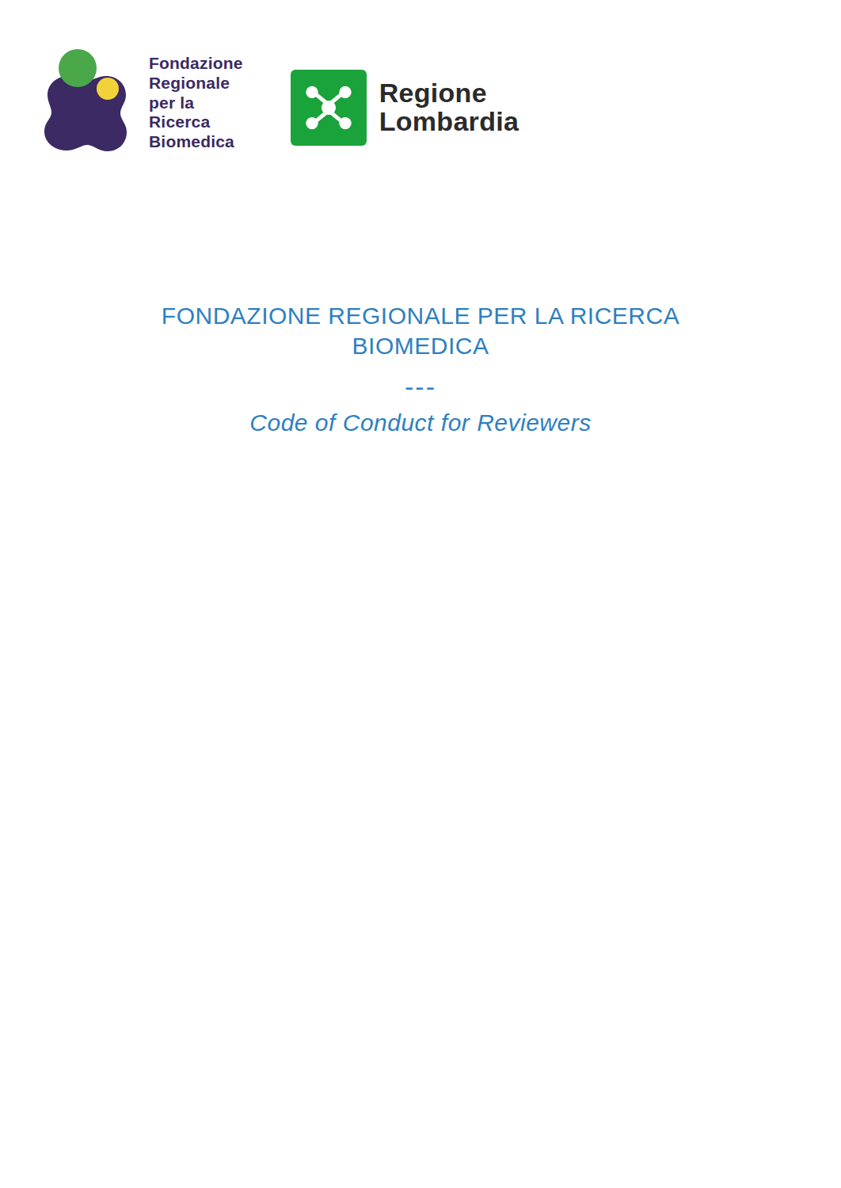Fondazione
Regionale
per la
Ricerca
Biomedica
Regione
Lombardia
FONDAZIONE REGIONALE PER LA RICERCA
BIOMEDICA
---
Code of Conduct for Reviewers